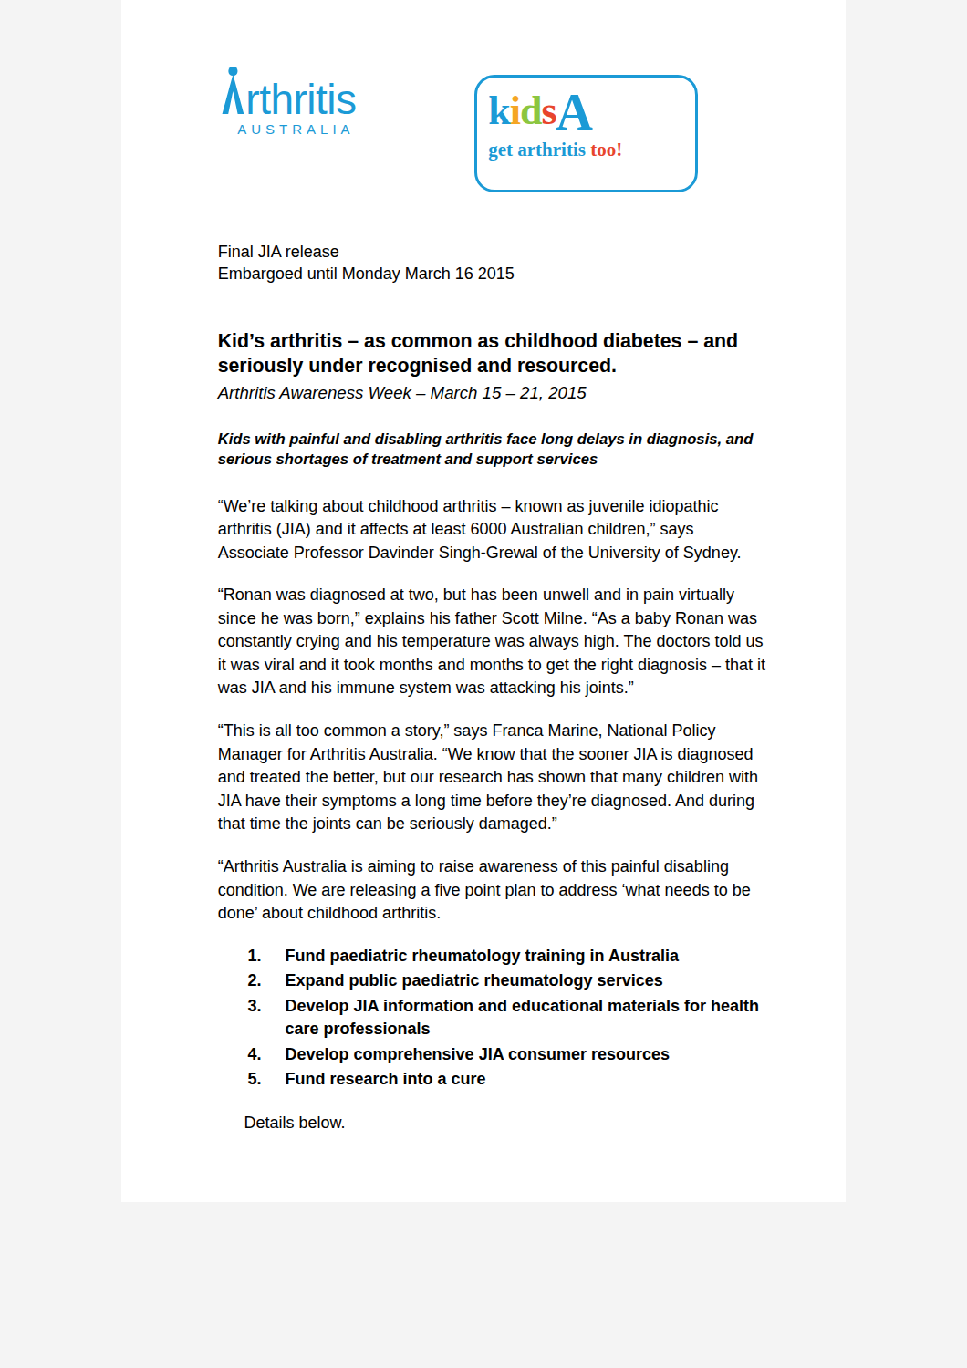rthritis
AUSTRALIA
kidsA
get arthritis too!
Final JIA release
Embargoed until Monday March 16 2015
Kid’s arthritis – as common as childhood diabetes – and seriously under recognised and resourced.
Arthritis Awareness Week – March 15 – 21, 2015
Kids with painful and disabling arthritis face long delays in diagnosis, and serious shortages of treatment and support services
“We’re talking about childhood arthritis – known as juvenile idiopathic arthritis (JIA) and it affects at least 6000 Australian children,” says Associate Professor Davinder Singh-Grewal of the University of Sydney.
“Ronan was diagnosed at two, but has been unwell and in pain virtually since he was born,” explains his father Scott Milne. “As a baby Ronan was constantly crying and his temperature was always high. The doctors told us it was viral and it took months and months to get the right diagnosis – that it was JIA and his immune system was attacking his joints.”
“This is all too common a story,” says Franca Marine, National Policy Manager for Arthritis Australia. “We know that the sooner JIA is diagnosed and treated the better, but our research has shown that many children with JIA have their symptoms a long time before they’re diagnosed. And during that time the joints can be seriously damaged.”
“Arthritis Australia is aiming to raise awareness of this painful disabling condition. We are releasing a five point plan to address ‘what needs to be done’ about childhood arthritis.
Fund paediatric rheumatology training in Australia
Expand public paediatric rheumatology services
Develop JIA information and educational materials for health care professionals
Develop comprehensive JIA consumer resources
Fund research into a cure
Details below.